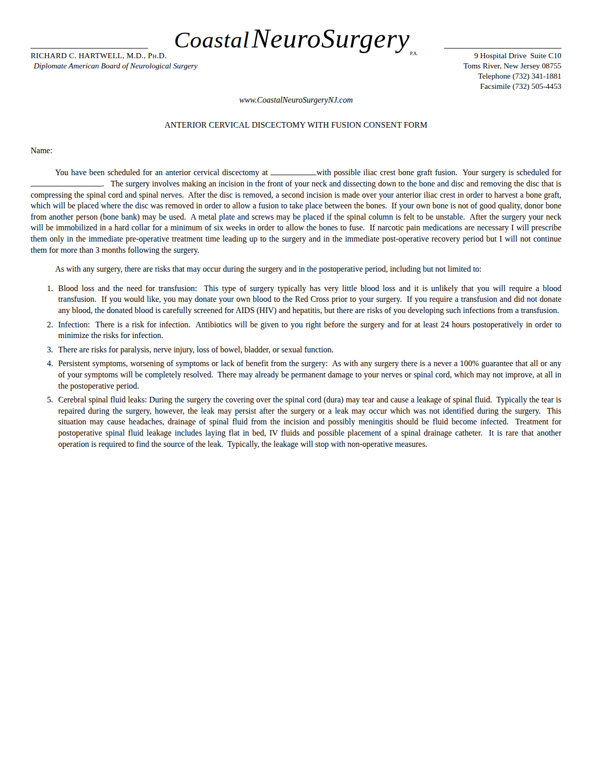Coastal NeuroSurgery P.A.
RICHARD C. HARTWELL, M.D., Ph.D.
Diplomate American Board of Neurological Surgery
9 Hospital Drive Suite C10
Toms River, New Jersey 08755
Telephone (732) 341-1881
Facsimile (732) 505-4453
www.CoastalNeuroSurgeryNJ.com
ANTERIOR CERVICAL DISCECTOMY WITH FUSION CONSENT FORM
Name:
You have been scheduled for an anterior cervical discectomy at with possible iliac crest bone graft fusion. Your surgery is scheduled for . The surgery involves making an incision in the front of your neck and dissecting down to the bone and disc and removing the disc that is compressing the spinal cord and spinal nerves. After the disc is removed, a second incision is made over your anterior iliac crest in order to harvest a bone graft, which will be placed where the disc was removed in order to allow a fusion to take place between the bones. If your own bone is not of good quality, donor bone from another person (bone bank) may be used. A metal plate and screws may be placed if the spinal column is felt to be unstable. After the surgery your neck will be immobilized in a hard collar for a minimum of six weeks in order to allow the bones to fuse. If narcotic pain medications are necessary I will prescribe them only in the immediate pre-operative treatment time leading up to the surgery and in the immediate post-operative recovery period but I will not continue them for more than 3 months following the surgery.
As with any surgery, there are risks that may occur during the surgery and in the postoperative period, including but not limited to:
Blood loss and the need for transfusion: This type of surgery typically has very little blood loss and it is unlikely that you will require a blood transfusion. If you would like, you may donate your own blood to the Red Cross prior to your surgery. If you require a transfusion and did not donate any blood, the donated blood is carefully screened for AIDS (HIV) and hepatitis, but there are risks of you developing such infections from a transfusion.
Infection: There is a risk for infection. Antibiotics will be given to you right before the surgery and for at least 24 hours postoperatively in order to minimize the risks for infection.
There are risks for paralysis, nerve injury, loss of bowel, bladder, or sexual function.
Persistent symptoms, worsening of symptoms or lack of benefit from the surgery: As with any surgery there is a never a 100% guarantee that all or any of your symptoms will be completely resolved. There may already be permanent damage to your nerves or spinal cord, which may not improve, at all in the postoperative period.
Cerebral spinal fluid leaks: During the surgery the covering over the spinal cord (dura) may tear and cause a leakage of spinal fluid. Typically the tear is repaired during the surgery, however, the leak may persist after the surgery or a leak may occur which was not identified during the surgery. This situation may cause headaches, drainage of spinal fluid from the incision and possibly meningitis should be fluid become infected. Treatment for postoperative spinal fluid leakage includes laying flat in bed, IV fluids and possible placement of a spinal drainage catheter. It is rare that another operation is required to find the source of the leak. Typically, the leakage will stop with non-operative measures.